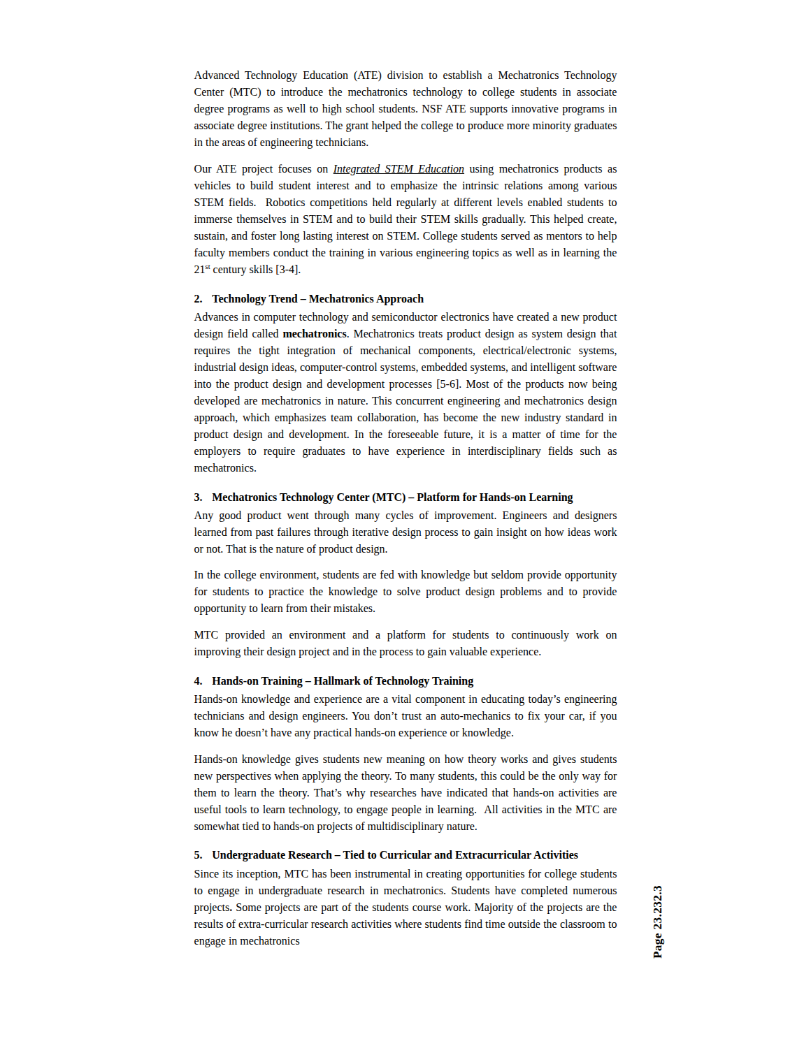Advanced Technology Education (ATE) division to establish a Mechatronics Technology Center (MTC) to introduce the mechatronics technology to college students in associate degree programs as well to high school students. NSF ATE supports innovative programs in associate degree institutions. The grant helped the college to produce more minority graduates in the areas of engineering technicians.
Our ATE project focuses on Integrated STEM Education using mechatronics products as vehicles to build student interest and to emphasize the intrinsic relations among various STEM fields. Robotics competitions held regularly at different levels enabled students to immerse themselves in STEM and to build their STEM skills gradually. This helped create, sustain, and foster long lasting interest on STEM. College students served as mentors to help faculty members conduct the training in various engineering topics as well as in learning the 21st century skills [3-4].
2. Technology Trend – Mechatronics Approach
Advances in computer technology and semiconductor electronics have created a new product design field called mechatronics. Mechatronics treats product design as system design that requires the tight integration of mechanical components, electrical/electronic systems, industrial design ideas, computer-control systems, embedded systems, and intelligent software into the product design and development processes [5-6]. Most of the products now being developed are mechatronics in nature. This concurrent engineering and mechatronics design approach, which emphasizes team collaboration, has become the new industry standard in product design and development. In the foreseeable future, it is a matter of time for the employers to require graduates to have experience in interdisciplinary fields such as mechatronics.
3. Mechatronics Technology Center (MTC) – Platform for Hands-on Learning
Any good product went through many cycles of improvement. Engineers and designers learned from past failures through iterative design process to gain insight on how ideas work or not. That is the nature of product design.
In the college environment, students are fed with knowledge but seldom provide opportunity for students to practice the knowledge to solve product design problems and to provide opportunity to learn from their mistakes.
MTC provided an environment and a platform for students to continuously work on improving their design project and in the process to gain valuable experience.
4. Hands-on Training – Hallmark of Technology Training
Hands-on knowledge and experience are a vital component in educating today’s engineering technicians and design engineers. You don’t trust an auto-mechanics to fix your car, if you know he doesn’t have any practical hands-on experience or knowledge.
Hands-on knowledge gives students new meaning on how theory works and gives students new perspectives when applying the theory. To many students, this could be the only way for them to learn the theory. That’s why researches have indicated that hands-on activities are useful tools to learn technology, to engage people in learning. All activities in the MTC are somewhat tied to hands-on projects of multidisciplinary nature.
5. Undergraduate Research – Tied to Curricular and Extracurricular Activities
Since its inception, MTC has been instrumental in creating opportunities for college students to engage in undergraduate research in mechatronics. Students have completed numerous projects. Some projects are part of the students course work. Majority of the projects are the results of extra-curricular research activities where students find time outside the classroom to engage in mechatronics
Page 23.232.3